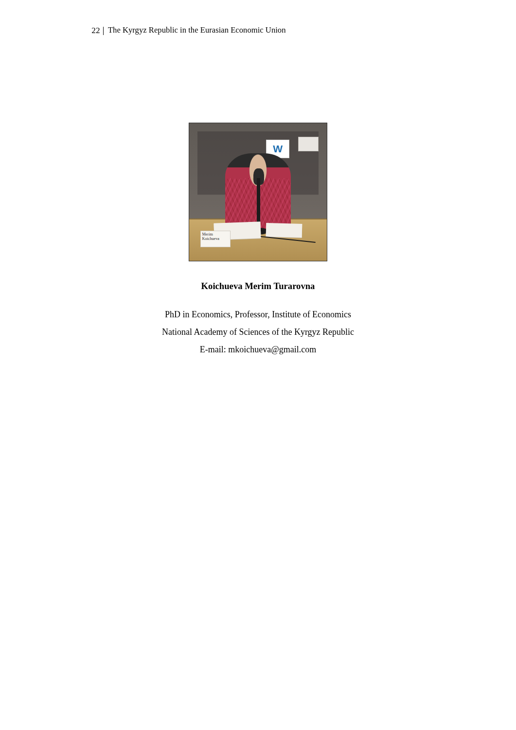22 The Kyrgyz Republic in the Eurasian Economic Union
W
Merim
Koichueva
Koichueva Merim Turarovna
PhD in Economics, Professor, Institute of Economics
National Academy of Sciences of the Kyrgyz Republic
E-mail: mkoichueva@gmail.com